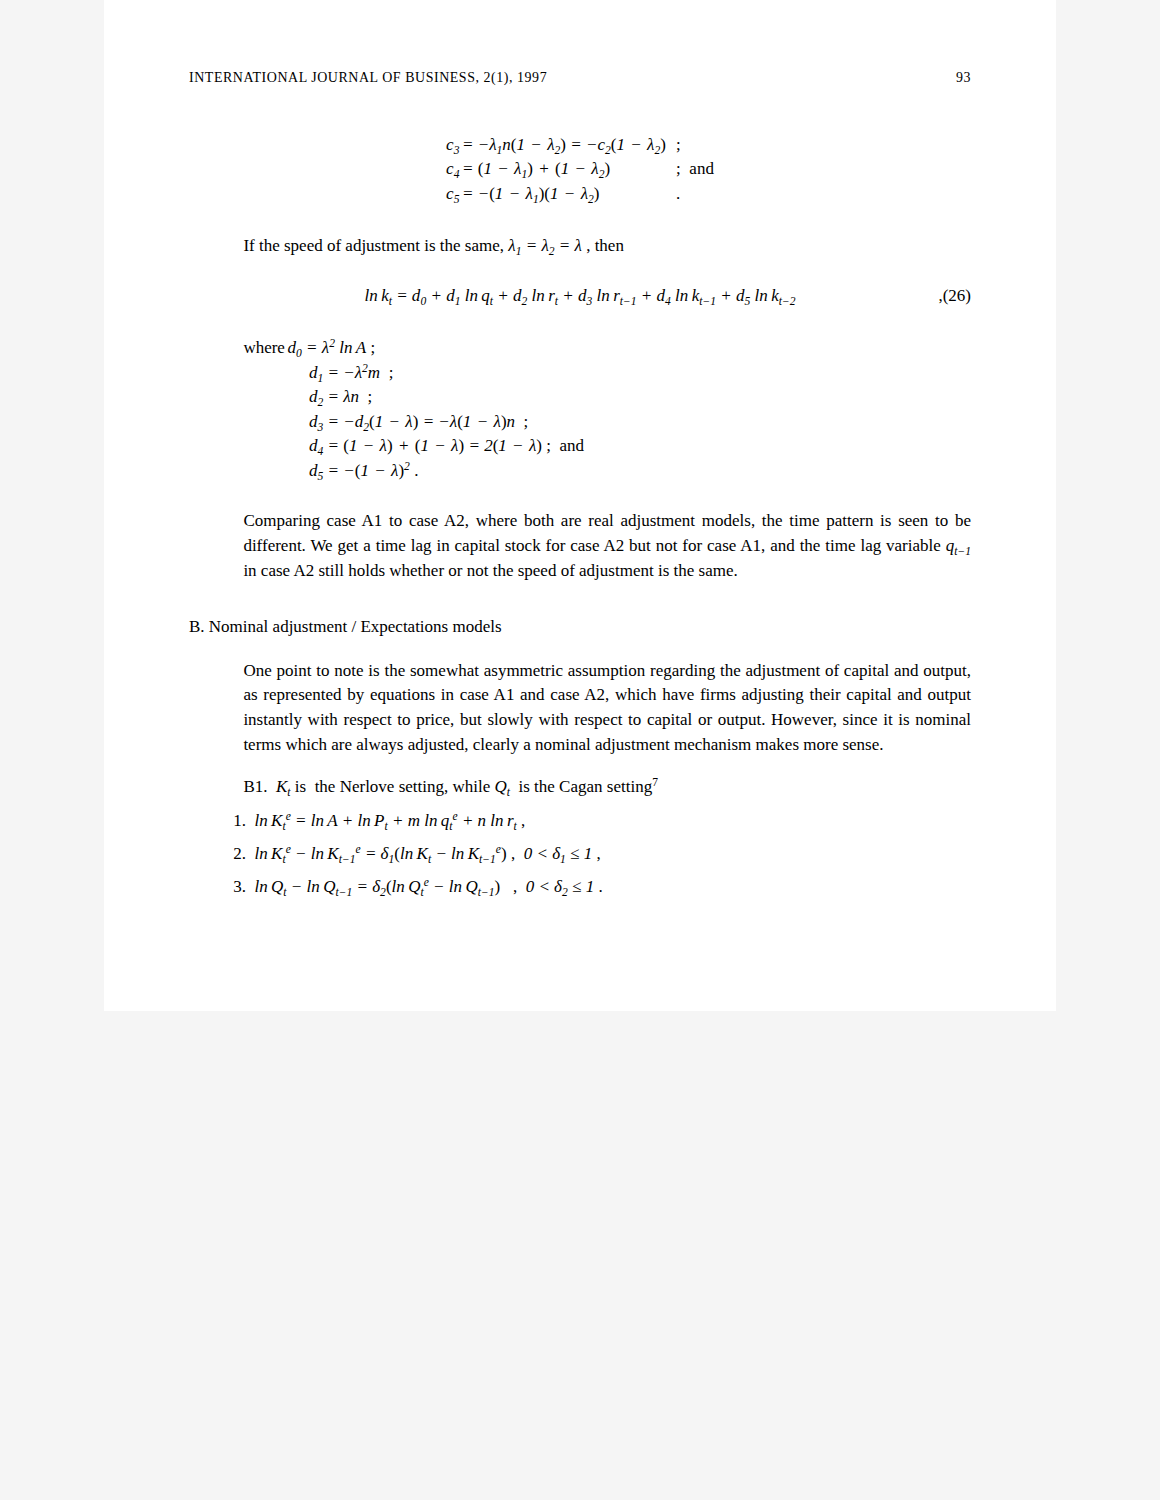International Journal of Business, 2(1), 1997 93
c3 = −λ1n(1 − λ2) = −c2(1 − λ2) ;
c4 = (1 − λ1) + (1 − λ2) ; and
c5 = −(1 − λ1)(1 − λ2) .
If the speed of adjustment is the same, λ1 = λ2 = λ , then
ln kt = d0 + d1 ln qt + d2 ln rt + d3 ln rt−1 + d4 ln kt−1 + d5 ln kt−2 ,(26)
where d0 = λ2 ln A ;
d1 = −λ2m ;
d2 = λn ;
d3 = −d2(1 − λ) = −λ(1 − λ) n ;
d4 = (1 − λ) + (1 − λ) = 2(1 − λ) ; and
d5 = −(1 − λ)2 .
Comparing case A1 to case A2, where both are real adjustment models, the time pattern is seen to be different. We get a time lag in capital stock for case A2 but not for case A1, and the time lag variable qt−1 in case A2 still holds whether or not the speed of adjustment is the same.
B. Nominal adjustment / Expectations models
One point to note is the somewhat asymmetric assumption regarding the adjustment of capital and output, as represented by equations in case A1 and case A2, which have firms adjusting their capital and output instantly with respect to price, but slowly with respect to capital or output. However, since it is nominal terms which are always adjusted, clearly a nominal adjustment mechanism makes more sense.
B1. Kt is the Nerlove setting, while Qt is the Cagan setting7
1. ln Kte = ln A + ln Pt + m ln qte + n ln rt ,
2. ln Kte − ln Kt−1e = δ1(ln Kt − ln Kt−1e) , 0 < δ1 ≤ 1 ,
3. ln Qt − ln Qt−1 = δ2(ln Qte − ln Qt−1) , 0 < δ2 ≤ 1 .